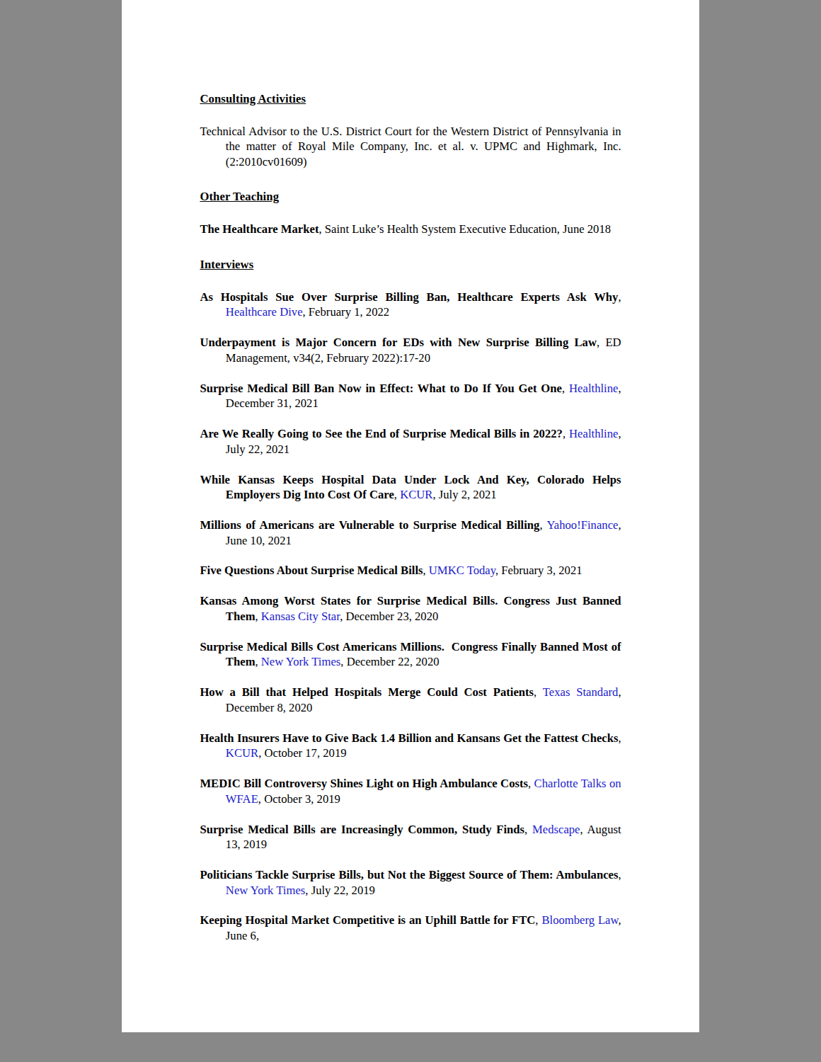Consulting Activities
Technical Advisor to the U.S. District Court for the Western District of Pennsylvania in the matter of Royal Mile Company, Inc. et al. v. UPMC and Highmark, Inc. (2:2010cv01609)
Other Teaching
The Healthcare Market, Saint Luke’s Health System Executive Education, June 2018
Interviews
As Hospitals Sue Over Surprise Billing Ban, Healthcare Experts Ask Why, Healthcare Dive, February 1, 2022
Underpayment is Major Concern for EDs with New Surprise Billing Law, ED Management, v34(2, February 2022):17-20
Surprise Medical Bill Ban Now in Effect: What to Do If You Get One, Healthline, December 31, 2021
Are We Really Going to See the End of Surprise Medical Bills in 2022?, Healthline, July 22, 2021
While Kansas Keeps Hospital Data Under Lock And Key, Colorado Helps Employers Dig Into Cost Of Care, KCUR, July 2, 2021
Millions of Americans are Vulnerable to Surprise Medical Billing, Yahoo!Finance, June 10, 2021
Five Questions About Surprise Medical Bills, UMKC Today, February 3, 2021
Kansas Among Worst States for Surprise Medical Bills. Congress Just Banned Them, Kansas City Star, December 23, 2020
Surprise Medical Bills Cost Americans Millions. Congress Finally Banned Most of Them, New York Times, December 22, 2020
How a Bill that Helped Hospitals Merge Could Cost Patients, Texas Standard, December 8, 2020
Health Insurers Have to Give Back 1.4 Billion and Kansans Get the Fattest Checks, KCUR, October 17, 2019
MEDIC Bill Controversy Shines Light on High Ambulance Costs, Charlotte Talks on WFAE, October 3, 2019
Surprise Medical Bills are Increasingly Common, Study Finds, Medscape, August 13, 2019
Politicians Tackle Surprise Bills, but Not the Biggest Source of Them: Ambulances, New York Times, July 22, 2019
Keeping Hospital Market Competitive is an Uphill Battle for FTC, Bloomberg Law, June 6,